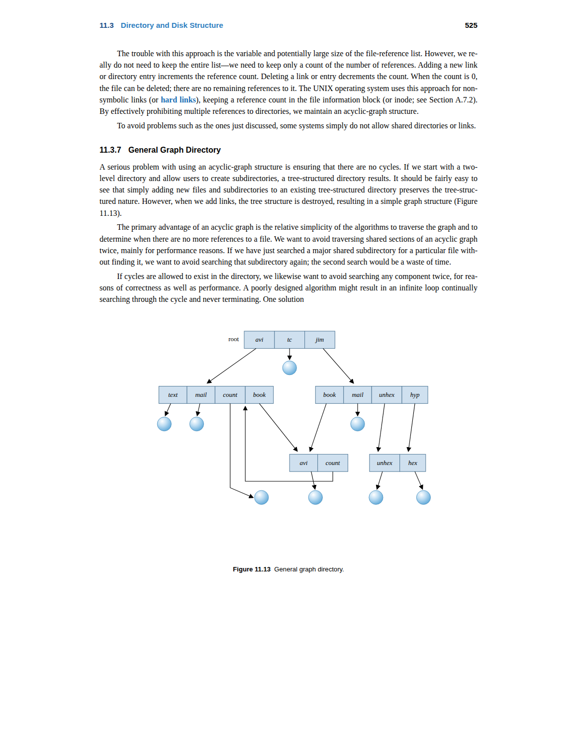11.3 Directory and Disk Structure 525
The trouble with this approach is the variable and potentially large size of the file-reference list. However, we really do not need to keep the entire list—we need to keep only a count of the number of references. Adding a new link or directory entry increments the reference count. Deleting a link or entry decrements the count. When the count is 0, the file can be deleted; there are no remaining references to it. The UNIX operating system uses this approach for nonsymbolic links (or hard links), keeping a reference count in the file information block (or inode; see Section A.7.2). By effectively prohibiting multiple references to directories, we maintain an acyclic-graph structure.
To avoid problems such as the ones just discussed, some systems simply do not allow shared directories or links.
11.3.7 General Graph Directory
A serious problem with using an acyclic-graph structure is ensuring that there are no cycles. If we start with a two-level directory and allow users to create subdirectories, a tree-structured directory results. It should be fairly easy to see that simply adding new files and subdirectories to an existing tree-structured directory preserves the tree-structured nature. However, when we add links, the tree structure is destroyed, resulting in a simple graph structure (Figure 11.13).
The primary advantage of an acyclic graph is the relative simplicity of the algorithms to traverse the graph and to determine when there are no more references to a file. We want to avoid traversing shared sections of an acyclic graph twice, mainly for performance reasons. If we have just searched a major shared subdirectory for a particular file without finding it, we want to avoid searching that subdirectory again; the second search would be a waste of time.
If cycles are allowed to exist in the directory, we likewise want to avoid searching any component twice, for reasons of correctness as well as performance. A poorly designed algorithm might result in an infinite loop continually searching through the cycle and never terminating. One solution
root avi tc jim text mail count book book mail unhex hyp avi count unhex hex
Figure 11.13 General graph directory.